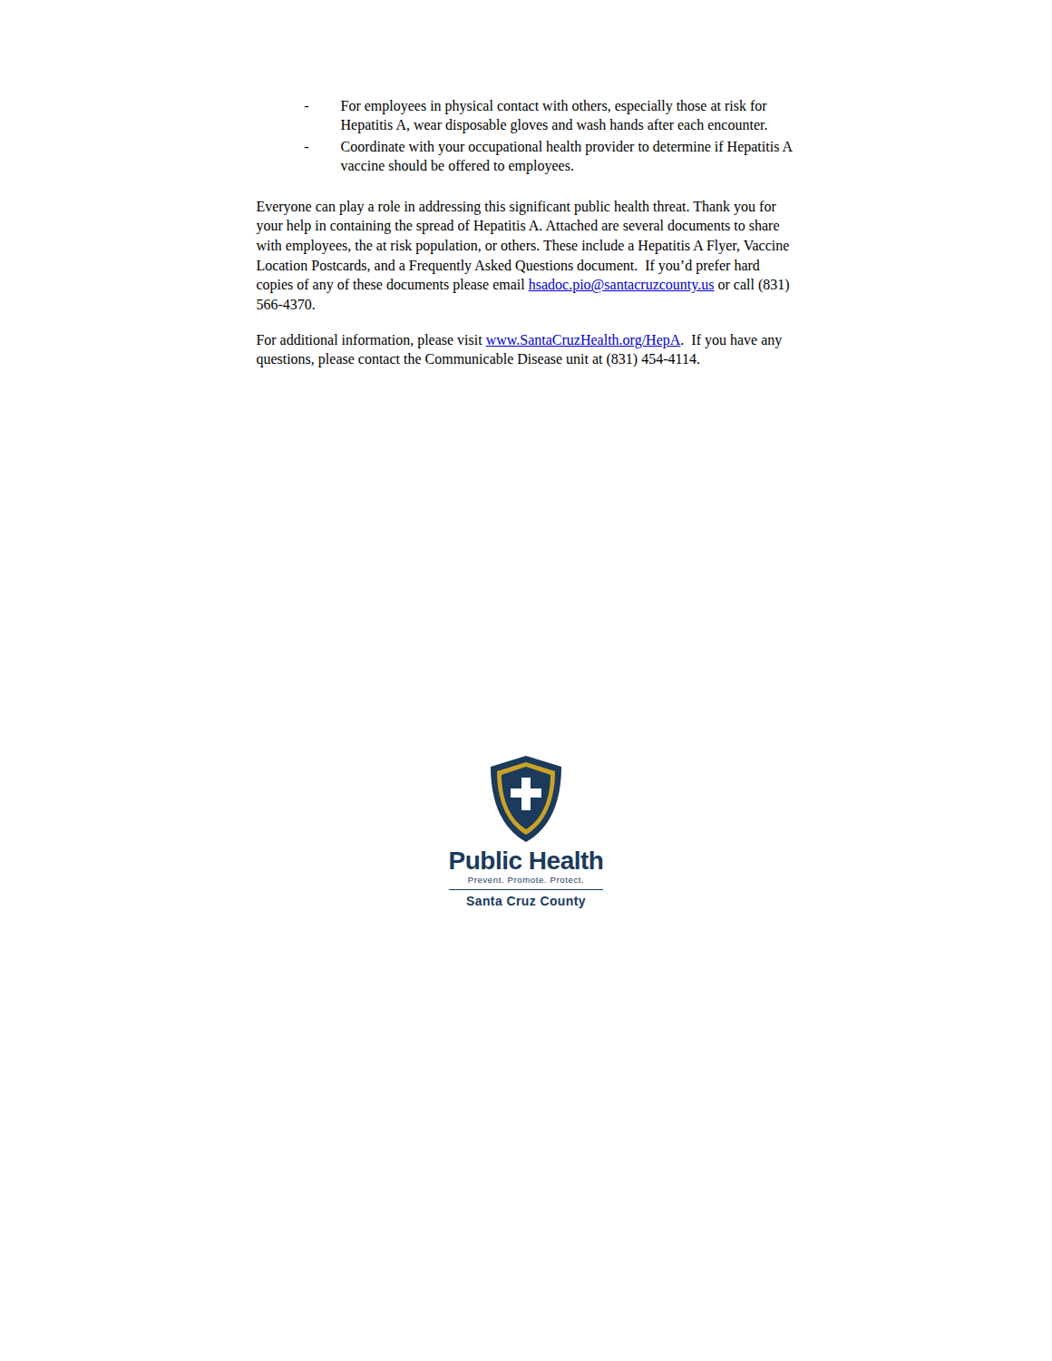For employees in physical contact with others, especially those at risk for Hepatitis A, wear disposable gloves and wash hands after each encounter.
Coordinate with your occupational health provider to determine if Hepatitis A vaccine should be offered to employees.
Everyone can play a role in addressing this significant public health threat. Thank you for your help in containing the spread of Hepatitis A. Attached are several documents to share with employees, the at risk population, or others. These include a Hepatitis A Flyer, Vaccine Location Postcards, and a Frequently Asked Questions document. If you’d prefer hard copies of any of these documents please email hsadoc.pio@santacruzcounty.us or call (831) 566-4370.
For additional information, please visit www.SantaCruzHealth.org/HepA. If you have any questions, please contact the Communicable Disease unit at (831) 454-4114.
Public Health
Prevent. Promote. Protect.
Santa Cruz County